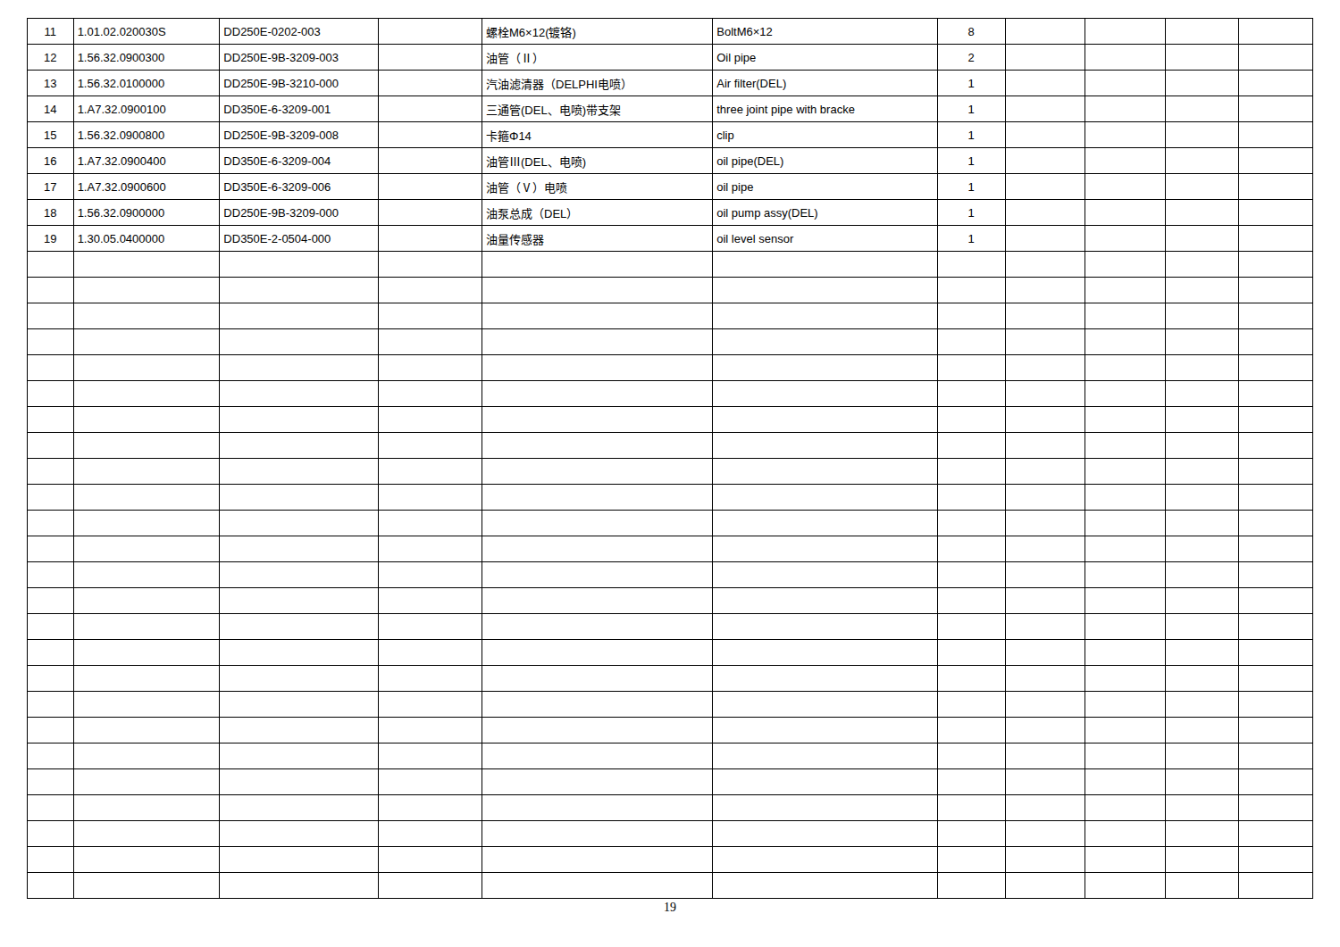| 11 | 1.01.02.020030S | DD250E-0202-003 | | 螺栓M6×12(镀铬) | BoltM6×12 | 8 | | | | |
| 12 | 1.56.32.0900300 | DD250E-9B-3209-003 | | 油管（Ⅱ） | Oil pipe | 2 | | | | |
| 13 | 1.56.32.0100000 | DD250E-9B-3210-000 | | 汽油滤清器（DELPHI电喷） | Air filter(DEL) | 1 | | | | |
| 14 | 1.A7.32.0900100 | DD350E-6-3209-001 | | 三通管(DEL、电喷)带支架 | three joint pipe with bracke | 1 | | | | |
| 15 | 1.56.32.0900800 | DD250E-9B-3209-008 | | 卡箍Φ14 | clip | 1 | | | | |
| 16 | 1.A7.32.0900400 | DD350E-6-3209-004 | | 油管Ⅲ(DEL、电喷) | oil pipe(DEL) | 1 | | | | |
| 17 | 1.A7.32.0900600 | DD350E-6-3209-006 | | 油管（Ⅴ）电喷 | oil pipe | 1 | | | | |
| 18 | 1.56.32.0900000 | DD250E-9B-3209-000 | | 油泵总成（DEL） | oil pump assy(DEL) | 1 | | | | |
| 19 | 1.30.05.0400000 | DD350E-2-0504-000 | | 油量传感器 | oil level sensor | 1 | | | | |
19